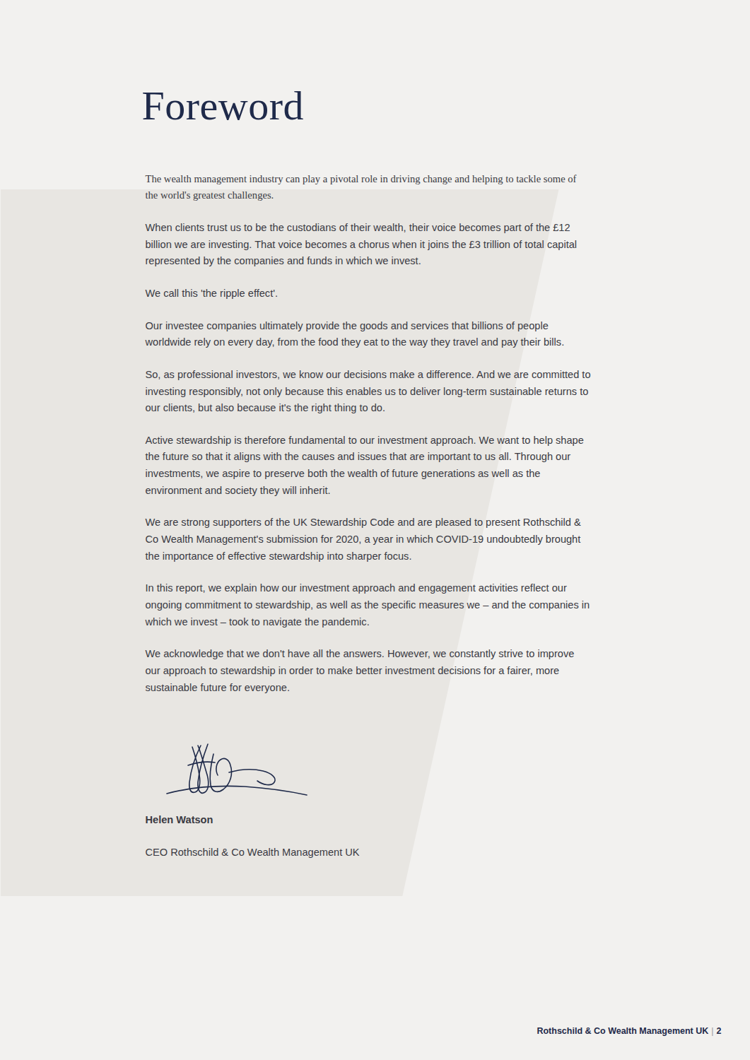Foreword
The wealth management industry can play a pivotal role in driving change and helping to tackle some of the world's greatest challenges.
When clients trust us to be the custodians of their wealth, their voice becomes part of the £12 billion we are investing. That voice becomes a chorus when it joins the £3 trillion of total capital represented by the companies and funds in which we invest.
We call this 'the ripple effect'.
Our investee companies ultimately provide the goods and services that billions of people worldwide rely on every day, from the food they eat to the way they travel and pay their bills.
So, as professional investors, we know our decisions make a difference. And we are committed to investing responsibly, not only because this enables us to deliver long-term sustainable returns to our clients, but also because it's the right thing to do.
Active stewardship is therefore fundamental to our investment approach. We want to help shape the future so that it aligns with the causes and issues that are important to us all. Through our investments, we aspire to preserve both the wealth of future generations as well as the environment and society they will inherit.
We are strong supporters of the UK Stewardship Code and are pleased to present Rothschild & Co Wealth Management's submission for 2020, a year in which COVID-19 undoubtedly brought the importance of effective stewardship into sharper focus.
In this report, we explain how our investment approach and engagement activities reflect our ongoing commitment to stewardship, as well as the specific measures we – and the companies in which we invest – took to navigate the pandemic.
We acknowledge that we don't have all the answers. However, we constantly strive to improve our approach to stewardship in order to make better investment decisions for a fairer, more sustainable future for everyone.
Helen Watson
CEO Rothschild & Co Wealth Management UK
Rothschild & Co Wealth Management UK|2